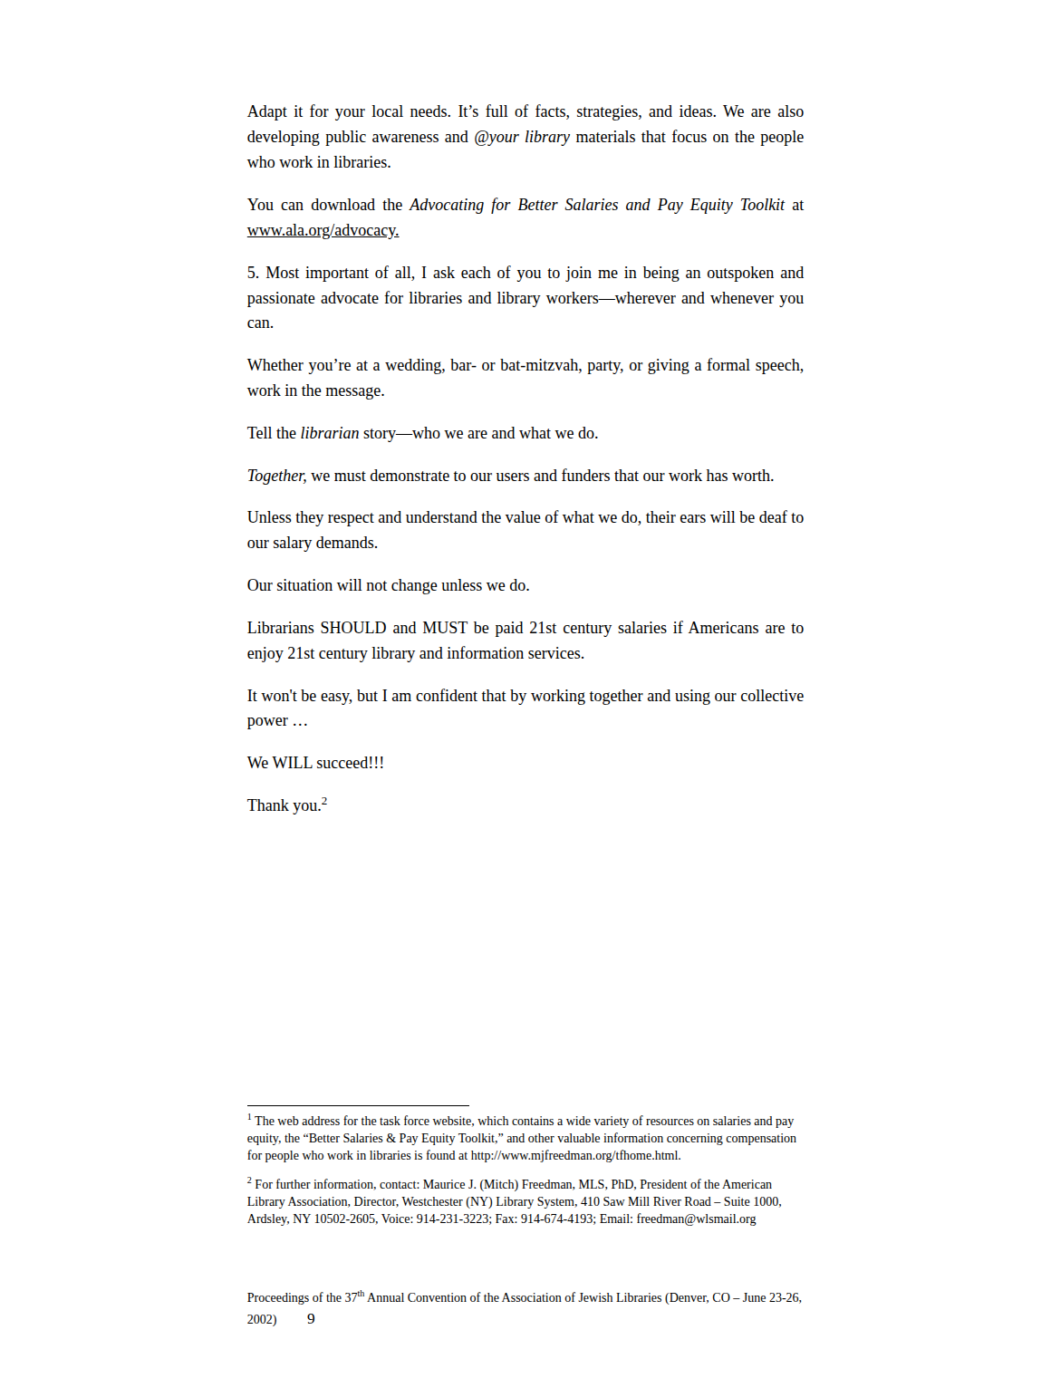Adapt it for your local needs. It’s full of facts, strategies, and ideas. We are also developing public awareness and @your library materials that focus on the people who work in libraries.
You can download the Advocating for Better Salaries and Pay Equity Toolkit at www.ala.org/advocacy.
5. Most important of all, I ask each of you to join me in being an outspoken and passionate advocate for libraries and library workers—wherever and whenever you can.
Whether you’re at a wedding, bar- or bat-mitzvah, party, or giving a formal speech, work in the message.
Tell the librarian story—who we are and what we do.
Together, we must demonstrate to our users and funders that our work has worth.
Unless they respect and understand the value of what we do, their ears will be deaf to our salary demands.
Our situation will not change unless we do.
Librarians SHOULD and MUST be paid 21st century salaries if Americans are to enjoy 21st century library and information services.
It won't be easy, but I am confident that by working together and using our collective power …
We WILL succeed!!!
Thank you.2
1 The web address for the task force website, which contains a wide variety of resources on salaries and pay equity, the “Better Salaries & Pay Equity Toolkit,” and other valuable information concerning compensation for people who work in libraries is found at http://www.mjfreedman.org/tfhome.html.
2 For further information, contact: Maurice J. (Mitch) Freedman, MLS, PhD, President of the American Library Association, Director, Westchester (NY) Library System, 410 Saw Mill River Road – Suite 1000, Ardsley, NY 10502-2605, Voice: 914-231-3223; Fax: 914-674-4193; Email: freedman@wlsmail.org
Proceedings of the 37th Annual Convention of the Association of Jewish Libraries (Denver, CO – June 23-26, 2002)9